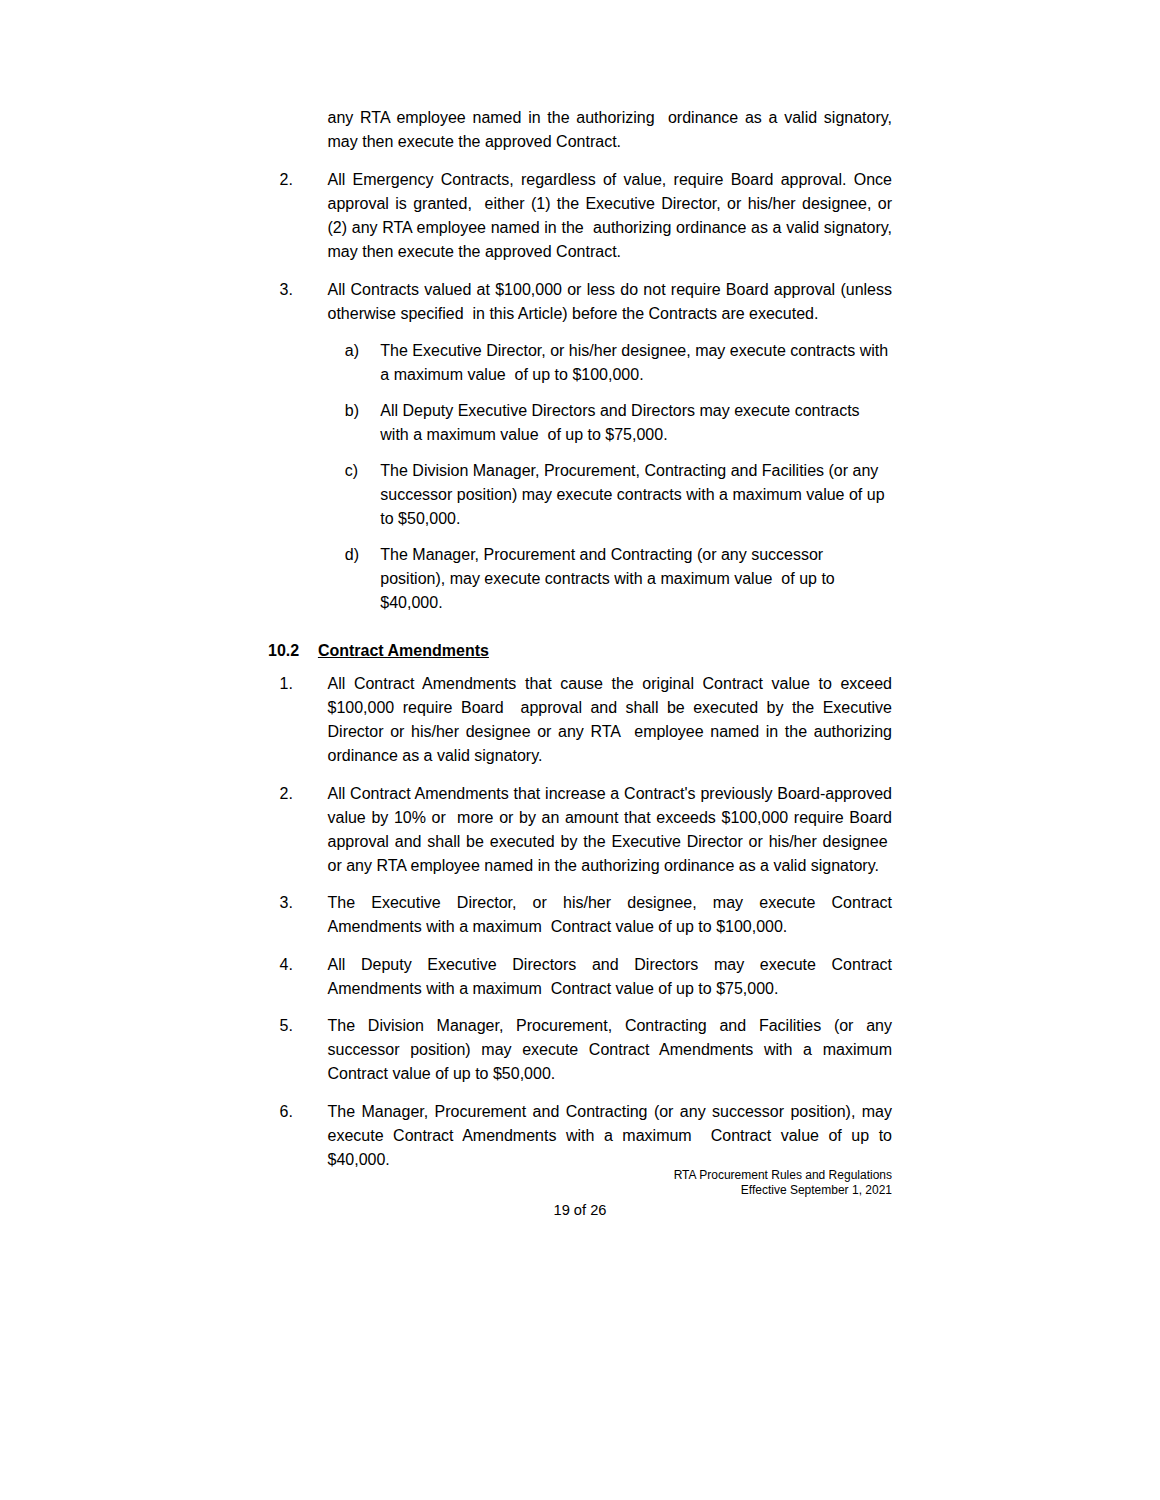any RTA employee named in the authorizing ordinance as a valid signatory, may then execute the approved Contract.
2.
All Emergency Contracts, regardless of value, require Board approval. Once approval is granted, either (1) the Executive Director, or his/her designee, or (2) any RTA employee named in the authorizing ordinance as a valid signatory, may then execute the approved Contract.
3.
All Contracts valued at $100,000 or less do not require Board approval (unless otherwise specified in this Article) before the Contracts are executed.
a)
The Executive Director, or his/her designee, may execute contracts with a maximum value of up to $100,000.
b)
All Deputy Executive Directors and Directors may execute contracts with a maximum value of up to $75,000.
c)
The Division Manager, Procurement, Contracting and Facilities (or any successor position) may execute contracts with a maximum value of up to $50,000.
d)
The Manager, Procurement and Contracting (or any successor position), may execute contracts with a maximum value of up to $40,000.
10.2 Contract Amendments
1.
All Contract Amendments that cause the original Contract value to exceed $100,000 require Board approval and shall be executed by the Executive Director or his/her designee or any RTA employee named in the authorizing ordinance as a valid signatory.
2.
All Contract Amendments that increase a Contract's previously Board-approved value by 10% or more or by an amount that exceeds $100,000 require Board approval and shall be executed by the Executive Director or his/her designee or any RTA employee named in the authorizing ordinance as a valid signatory.
3.
The Executive Director, or his/her designee, may execute Contract Amendments with a maximum Contract value of up to $100,000.
4.
All Deputy Executive Directors and Directors may execute Contract Amendments with a maximum Contract value of up to $75,000.
5.
The Division Manager, Procurement, Contracting and Facilities (or any successor position) may execute Contract Amendments with a maximum Contract value of up to $50,000.
6.
The Manager, Procurement and Contracting (or any successor position), may execute Contract Amendments with a maximum Contract value of up to $40,000.
RTA Procurement Rules and Regulations
Effective September 1, 2021
19 of 26